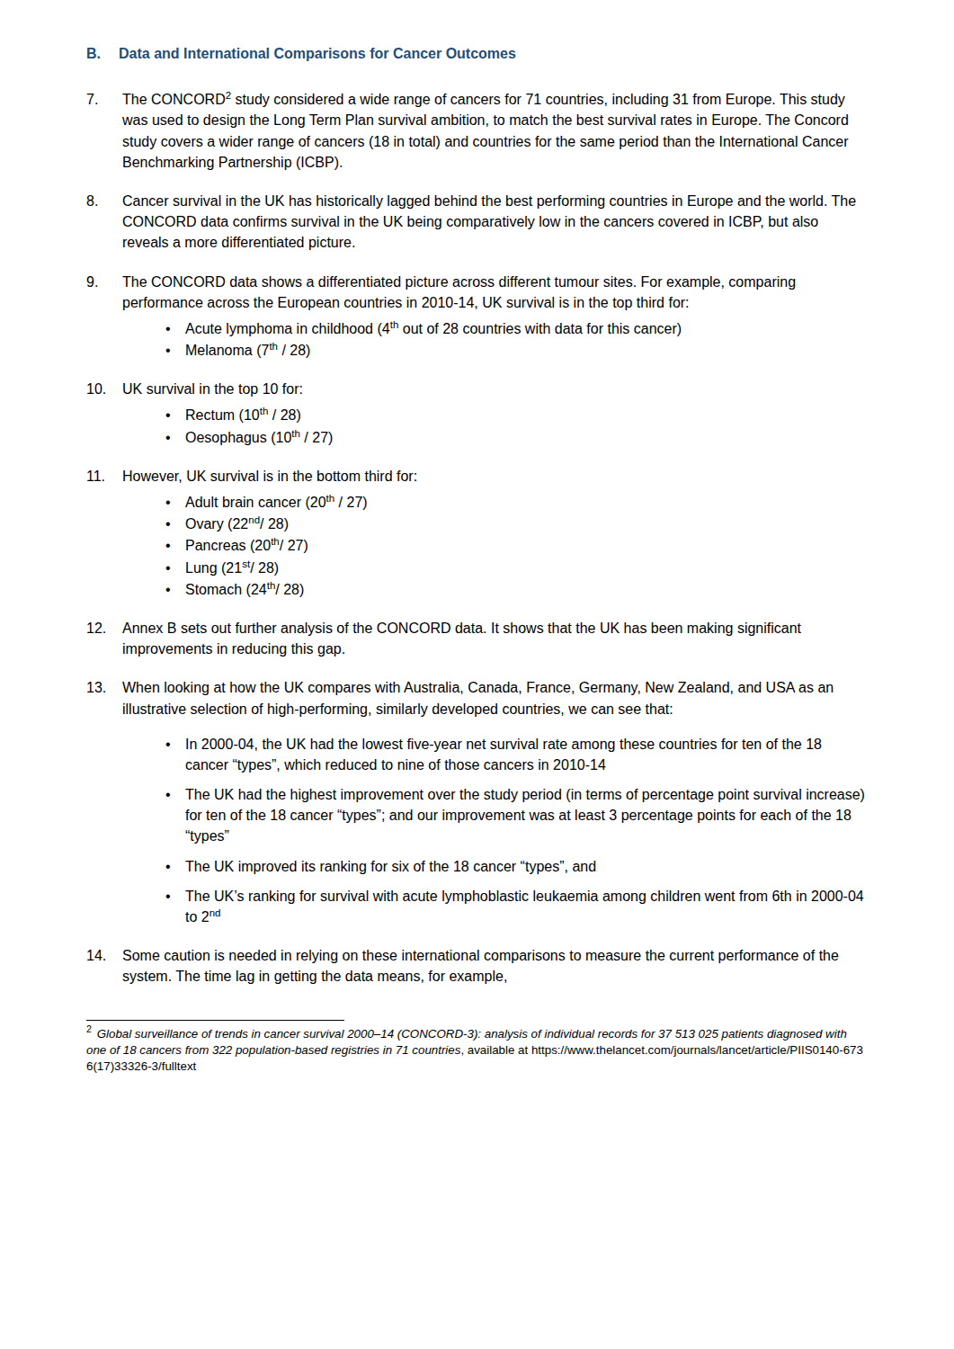B. Data and International Comparisons for Cancer Outcomes
The CONCORD2 study considered a wide range of cancers for 71 countries, including 31 from Europe. This study was used to design the Long Term Plan survival ambition, to match the best survival rates in Europe. The Concord study covers a wider range of cancers (18 in total) and countries for the same period than the International Cancer Benchmarking Partnership (ICBP).
Cancer survival in the UK has historically lagged behind the best performing countries in Europe and the world. The CONCORD data confirms survival in the UK being comparatively low in the cancers covered in ICBP, but also reveals a more differentiated picture.
The CONCORD data shows a differentiated picture across different tumour sites. For example, comparing performance across the European countries in 2010-14, UK survival is in the top third for:
Acute lymphoma in childhood (4th out of 28 countries with data for this cancer)
Melanoma (7th / 28)
UK survival in the top 10 for:
Rectum (10th / 28)
Oesophagus (10th / 27)
However, UK survival is in the bottom third for:
Adult brain cancer (20th / 27)
Ovary (22nd/ 28)
Pancreas (20th/ 27)
Lung (21st/ 28)
Stomach (24th/ 28)
Annex B sets out further analysis of the CONCORD data. It shows that the UK has been making significant improvements in reducing this gap.
When looking at how the UK compares with Australia, Canada, France, Germany, New Zealand, and USA as an illustrative selection of high-performing, similarly developed countries, we can see that:
In 2000-04, the UK had the lowest five-year net survival rate among these countries for ten of the 18 cancer “types”, which reduced to nine of those cancers in 2010-14
The UK had the highest improvement over the study period (in terms of percentage point survival increase) for ten of the 18 cancer “types”; and our improvement was at least 3 percentage points for each of the 18 “types”
The UK improved its ranking for six of the 18 cancer “types”, and
The UK’s ranking for survival with acute lymphoblastic leukaemia among children went from 6th in 2000-04 to 2nd
Some caution is needed in relying on these international comparisons to measure the current performance of the system. The time lag in getting the data means, for example,
2 Global surveillance of trends in cancer survival 2000–14 (CONCORD-3): analysis of individual records for 37 513 025 patients diagnosed with one of 18 cancers from 322 population-based registries in 71 countries, available at https://www.thelancet.com/journals/lancet/article/PIIS0140-6736(17)33326-3/fulltext